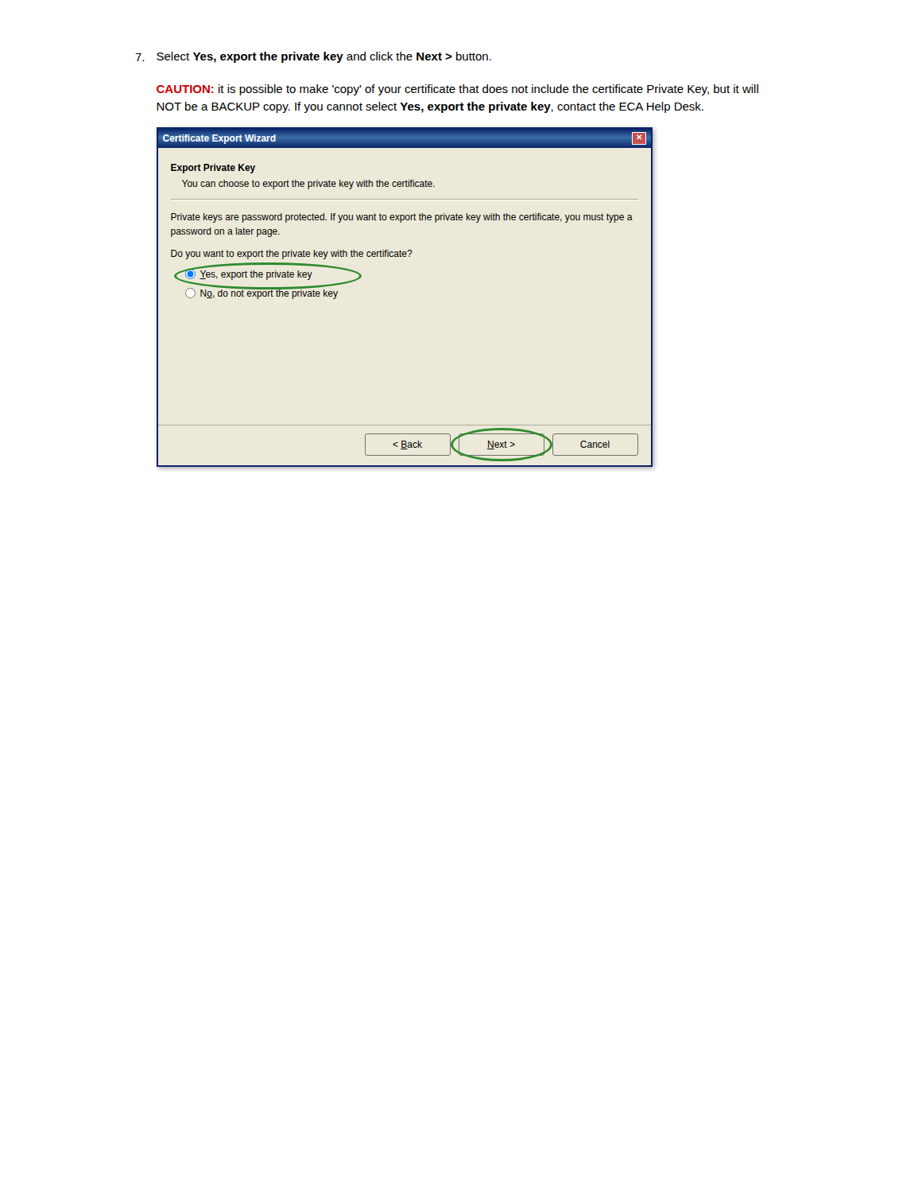7.
Select Yes, export the private key and click the Next > button.
CAUTION: it is possible to make 'copy' of your certificate that does not include the certificate Private Key, but it will NOT be a BACKUP copy. If you cannot select Yes, export the private key, contact the ECA Help Desk.
Certificate Export Wizard ✕
Export Private Key
You can choose to export the private key with the certificate.
Private keys are password protected. If you want to export the private key with the certificate, you must type a password on a later page.
Do you want to export the private key with the certificate?
Yes, export the private key
No, do not export the private key
< Back
Next >
Cancel